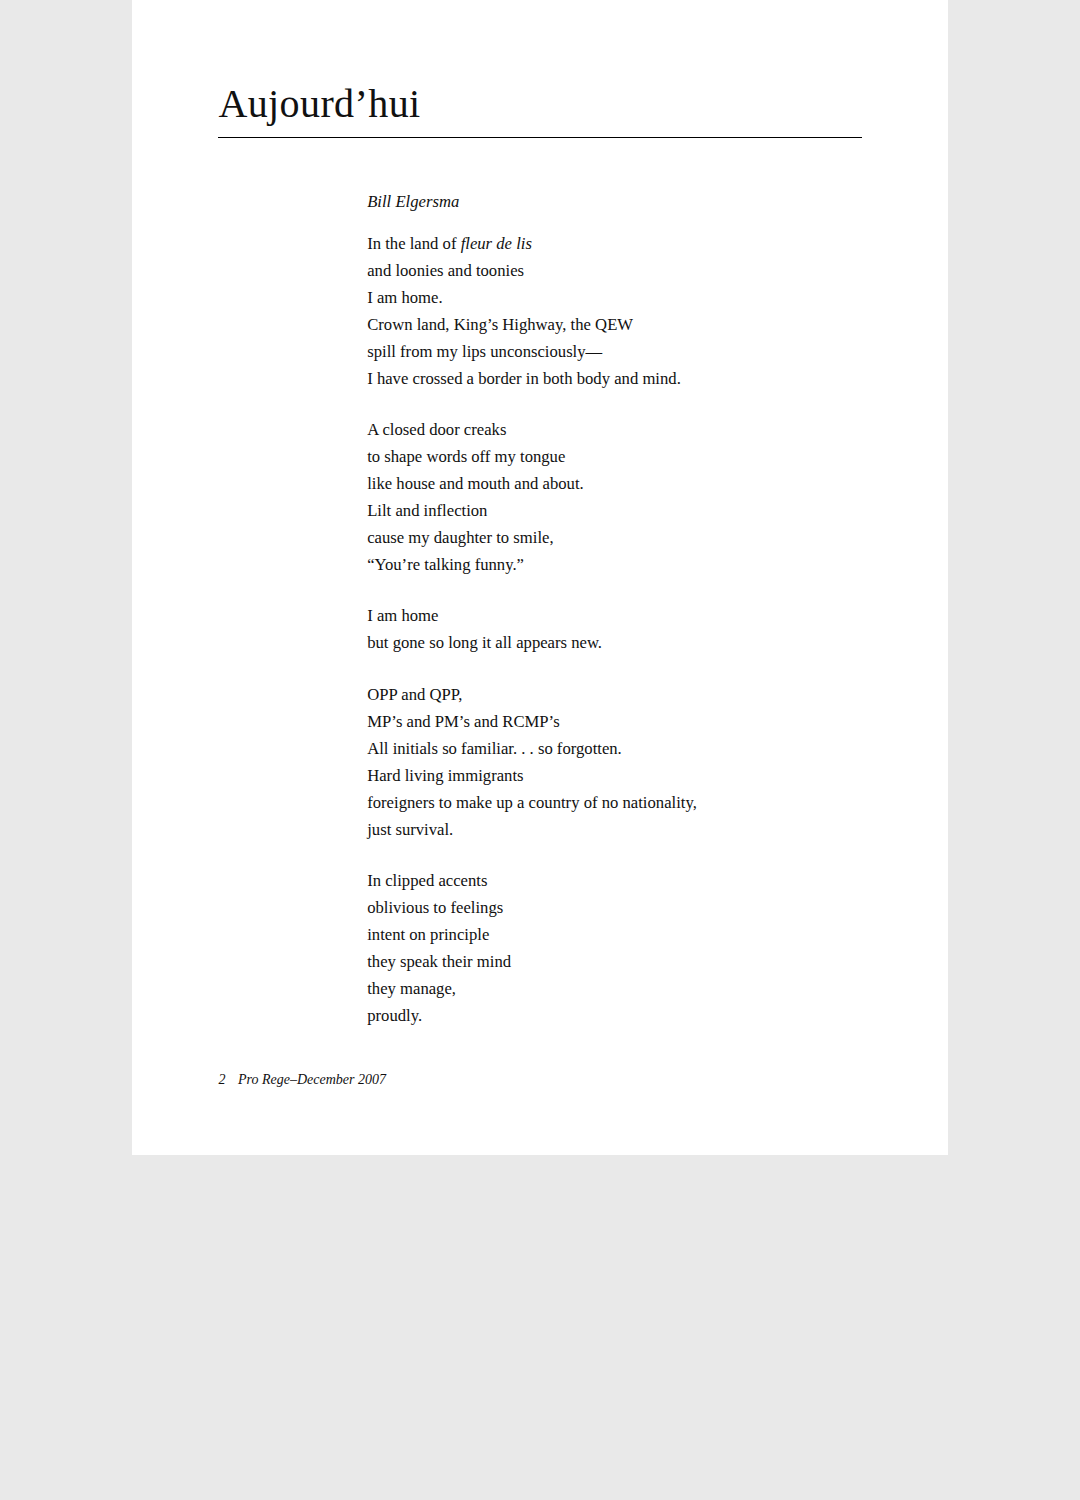Aujourd’hui
Bill Elgersma
In the land of fleur de lis
and loonies and toonies
I am home.
Crown land, King’s Highway, the QEW
spill from my lips unconsciously—
I have crossed a border in both body and mind.
A closed door creaks
to shape words off my tongue
like house and mouth and about.
Lilt and inflection
cause my daughter to smile,
“You’re talking funny.”
I am home
but gone so long it all appears new.
OPP and QPP,
MP’s and PM’s and RCMP’s
All initials so familiar. . . so forgotten.
Hard living immigrants
foreigners to make up a country of no nationality,
just survival.
In clipped accents
oblivious to feelings
intent on principle
they speak their mind
they manage,
proudly.
2 Pro Rege–December 2007